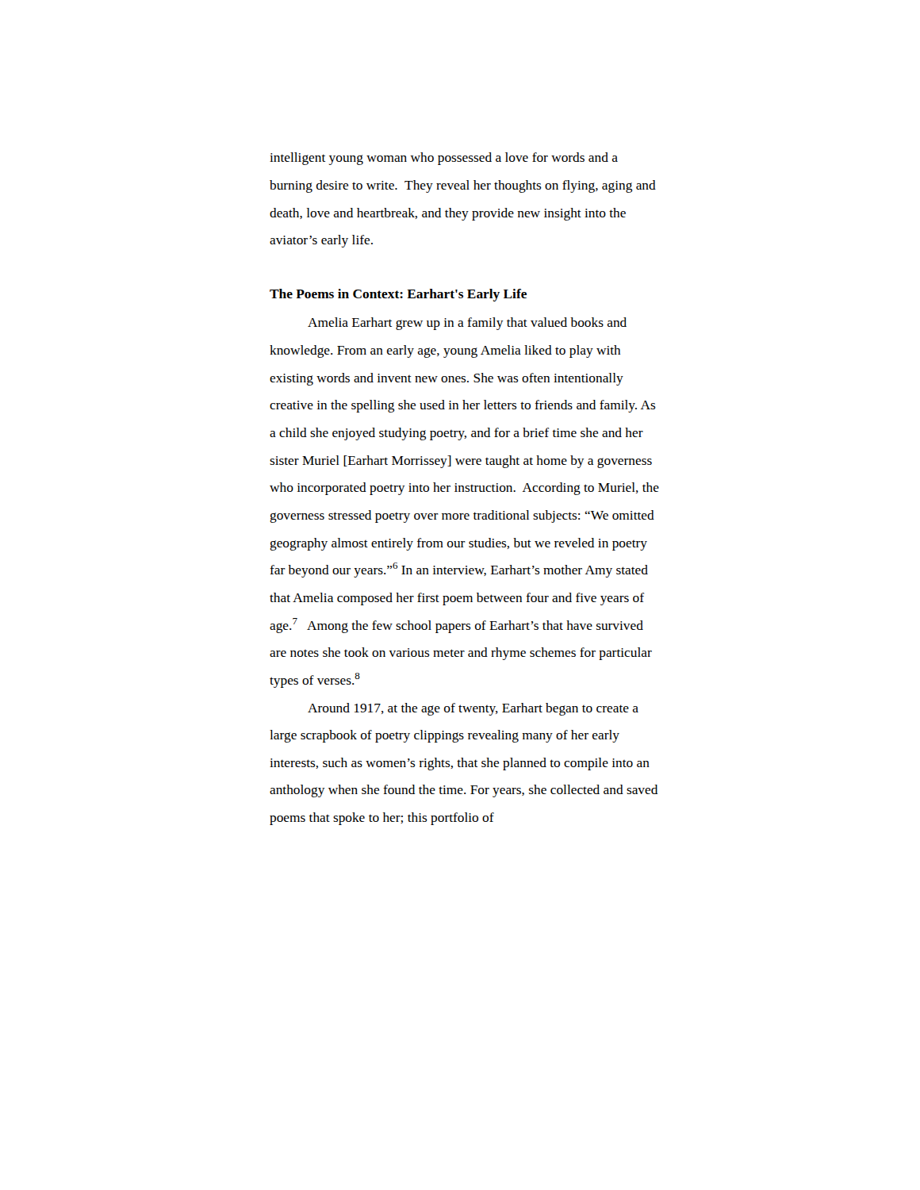intelligent young woman who possessed a love for words and a burning desire to write. They reveal her thoughts on flying, aging and death, love and heartbreak, and they provide new insight into the aviator’s early life.
The Poems in Context: Earhart's Early Life
Amelia Earhart grew up in a family that valued books and knowledge. From an early age, young Amelia liked to play with existing words and invent new ones. She was often intentionally creative in the spelling she used in her letters to friends and family. As a child she enjoyed studying poetry, and for a brief time she and her sister Muriel [Earhart Morrissey] were taught at home by a governess who incorporated poetry into her instruction. According to Muriel, the governess stressed poetry over more traditional subjects: “We omitted geography almost entirely from our studies, but we reveled in poetry far beyond our years.”6 In an interview, Earhart’s mother Amy stated that Amelia composed her first poem between four and five years of age.7 Among the few school papers of Earhart’s that have survived are notes she took on various meter and rhyme schemes for particular types of verses.8
Around 1917, at the age of twenty, Earhart began to create a large scrapbook of poetry clippings revealing many of her early interests, such as women’s rights, that she planned to compile into an anthology when she found the time. For years, she collected and saved poems that spoke to her; this portfolio of